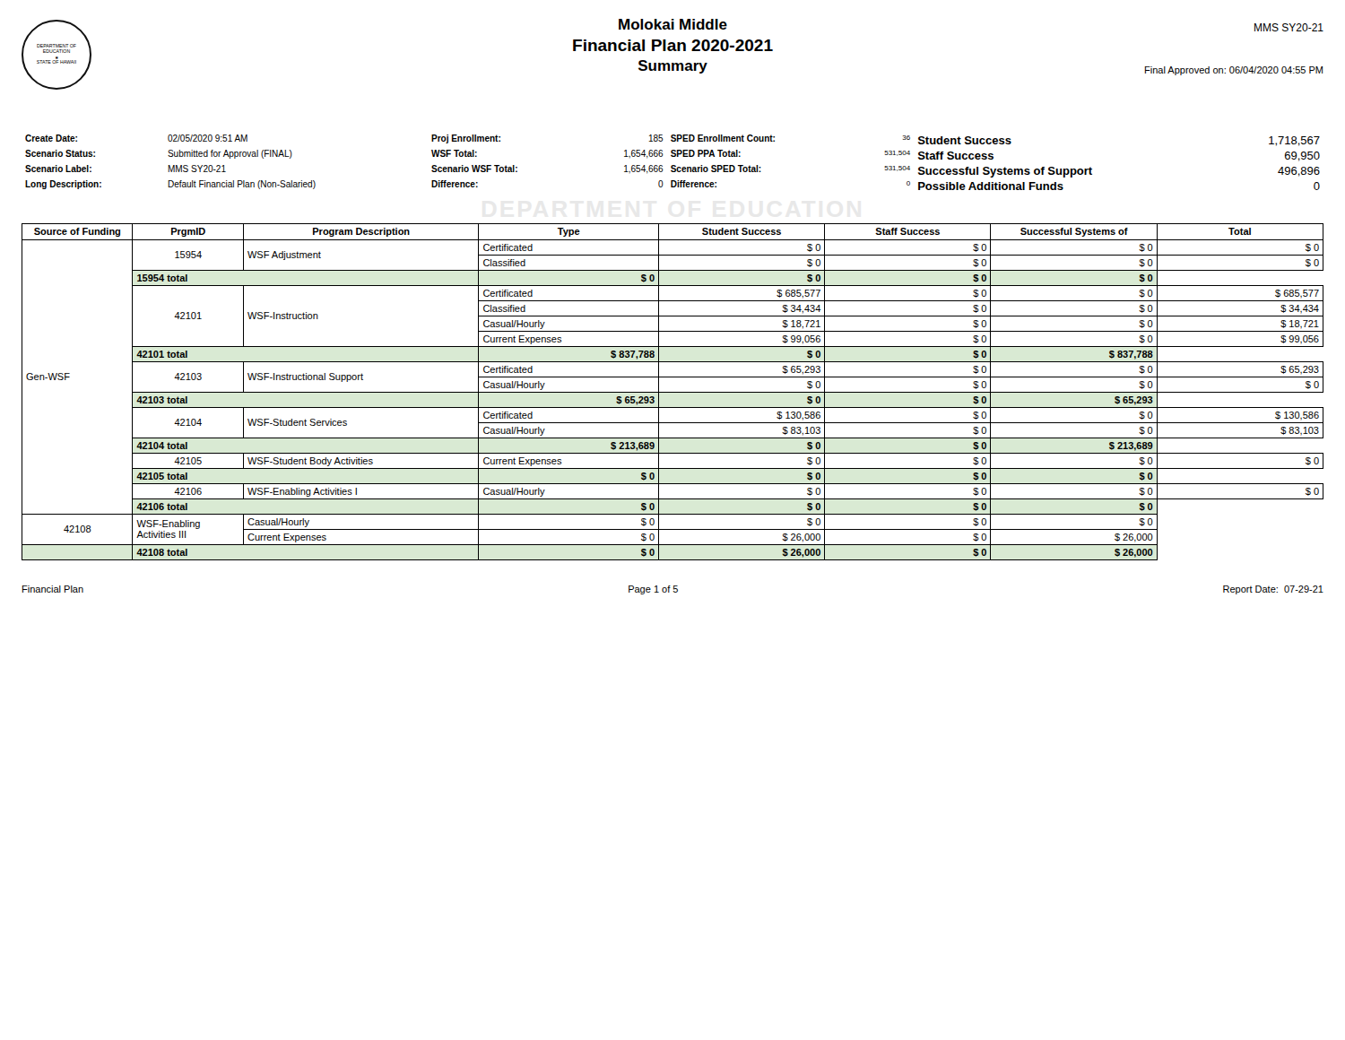DEPARTMENT OF EDUCATION
★
STATE OF HAWAII
Molokai Middle
Financial Plan 2020-2021
Summary
MMS SY20-21
Final Approved on: 06/04/2020 04:55 PM
| Create Date: | 02/05/2020 9:51 AM | Proj Enrollment: | 185 | SPED Enrollment Count: | 36 | Student Success | 1,718,567 |
| Scenario Status: | Submitted for Approval (FINAL) | WSF Total: | 1,654,666 | SPED PPA Total: | 531,504 | Staff Success | 69,950 |
| Scenario Label: | MMS SY20-21 | Scenario WSF Total: | 1,654,666 | Scenario SPED Total: | 531,504 | Successful Systems of Support | 496,896 |
| Long Description: | Default Financial Plan (Non-Salaried) | Difference: | 0 | Difference: | 0 | Possible Additional Funds | 0 |
DEPARTMENT OF EDUCATION
| Source of Funding | PrgmID | Program Description | Type | Student Success | Staff Success | Successful Systems of | Total |
| --- | --- | --- | --- | --- | --- | --- | --- |
| Gen-WSF | 15954 | WSF Adjustment | Certificated | $ 0 | $ 0 | $ 0 | $ 0 |
| Classified | $ 0 | $ 0 | $ 0 | $ 0 |
| 15954 total | $ 0 | $ 0 | $ 0 | $ 0 |
| 42101 | WSF-Instruction | Certificated | $ 685,577 | $ 0 | $ 0 | $ 685,577 |
| Classified | $ 34,434 | $ 0 | $ 0 | $ 34,434 |
| Casual/Hourly | $ 18,721 | $ 0 | $ 0 | $ 18,721 |
| Current Expenses | $ 99,056 | $ 0 | $ 0 | $ 99,056 |
| 42101 total | $ 837,788 | $ 0 | $ 0 | $ 837,788 |
| 42103 | WSF-Instructional Support | Certificated | $ 65,293 | $ 0 | $ 0 | $ 65,293 |
| Casual/Hourly | $ 0 | $ 0 | $ 0 | $ 0 |
| 42103 total | $ 65,293 | $ 0 | $ 0 | $ 65,293 |
| 42104 | WSF-Student Services | Certificated | $ 130,586 | $ 0 | $ 0 | $ 130,586 |
| Casual/Hourly | $ 83,103 | $ 0 | $ 0 | $ 83,103 |
| 42104 total | $ 213,689 | $ 0 | $ 0 | $ 213,689 |
| 42105 | WSF-Student Body Activities | Current Expenses | $ 0 | $ 0 | $ 0 | $ 0 |
| 42105 total | $ 0 | $ 0 | $ 0 | $ 0 |
| 42106 | WSF-Enabling Activities I | Casual/Hourly | $ 0 | $ 0 | $ 0 | $ 0 |
| 42106 total | $ 0 | $ 0 | $ 0 | $ 0 |
| 42108 | WSF-Enabling Activities III | Casual/Hourly | $ 0 | $ 0 | $ 0 | $ 0 |
| Current Expenses | $ 0 | $ 26,000 | $ 0 | $ 26,000 |
| | 42108 total | $ 0 | $ 26,000 | $ 0 | $ 26,000 |
Financial Plan
Page 1 of 5
Report Date: 07-29-21